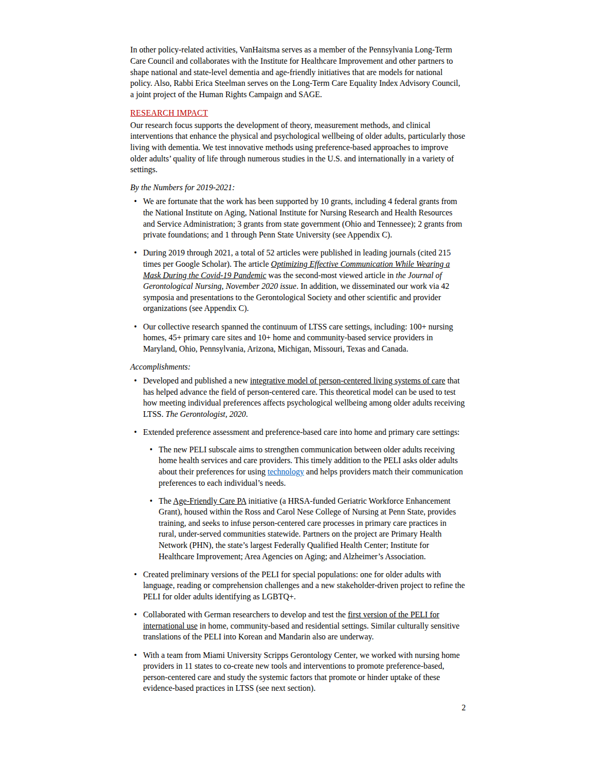In other policy-related activities, VanHaitsma serves as a member of the Pennsylvania Long-Term Care Council and collaborates with the Institute for Healthcare Improvement and other partners to shape national and state-level dementia and age-friendly initiatives that are models for national policy. Also, Rabbi Erica Steelman serves on the Long-Term Care Equality Index Advisory Council, a joint project of the Human Rights Campaign and SAGE.
RESEARCH IMPACT
Our research focus supports the development of theory, measurement methods, and clinical interventions that enhance the physical and psychological wellbeing of older adults, particularly those living with dementia. We test innovative methods using preference-based approaches to improve older adults’ quality of life through numerous studies in the U.S. and internationally in a variety of settings.
By the Numbers for 2019-2021:
We are fortunate that the work has been supported by 10 grants, including 4 federal grants from the National Institute on Aging, National Institute for Nursing Research and Health Resources and Service Administration; 3 grants from state government (Ohio and Tennessee); 2 grants from private foundations; and 1 through Penn State University (see Appendix C).
During 2019 through 2021, a total of 52 articles were published in leading journals (cited 215 times per Google Scholar). The article Optimizing Effective Communication While Wearing a Mask During the Covid-19 Pandemic was the second-most viewed article in the Journal of Gerontological Nursing, November 2020 issue. In addition, we disseminated our work via 42 symposia and presentations to the Gerontological Society and other scientific and provider organizations (see Appendix C).
Our collective research spanned the continuum of LTSS care settings, including: 100+ nursing homes, 45+ primary care sites and 10+ home and community-based service providers in Maryland, Ohio, Pennsylvania, Arizona, Michigan, Missouri, Texas and Canada.
Accomplishments:
Developed and published a new integrative model of person-centered living systems of care that has helped advance the field of person-centered care. This theoretical model can be used to test how meeting individual preferences affects psychological wellbeing among older adults receiving LTSS. The Gerontologist, 2020.
Extended preference assessment and preference-based care into home and primary care settings:
The new PELI subscale aims to strengthen communication between older adults receiving home health services and care providers. This timely addition to the PELI asks older adults about their preferences for using technology and helps providers match their communication preferences to each individual’s needs.
The Age-Friendly Care PA initiative (a HRSA-funded Geriatric Workforce Enhancement Grant), housed within the Ross and Carol Nese College of Nursing at Penn State, provides training, and seeks to infuse person-centered care processes in primary care practices in rural, under-served communities statewide. Partners on the project are Primary Health Network (PHN), the state’s largest Federally Qualified Health Center; Institute for Healthcare Improvement; Area Agencies on Aging; and Alzheimer’s Association.
Created preliminary versions of the PELI for special populations: one for older adults with language, reading or comprehension challenges and a new stakeholder-driven project to refine the PELI for older adults identifying as LGBTQ+.
Collaborated with German researchers to develop and test the first version of the PELI for international use in home, community-based and residential settings. Similar culturally sensitive translations of the PELI into Korean and Mandarin also are underway.
With a team from Miami University Scripps Gerontology Center, we worked with nursing home providers in 11 states to co-create new tools and interventions to promote preference-based, person-centered care and study the systemic factors that promote or hinder uptake of these evidence-based practices in LTSS (see next section).
2